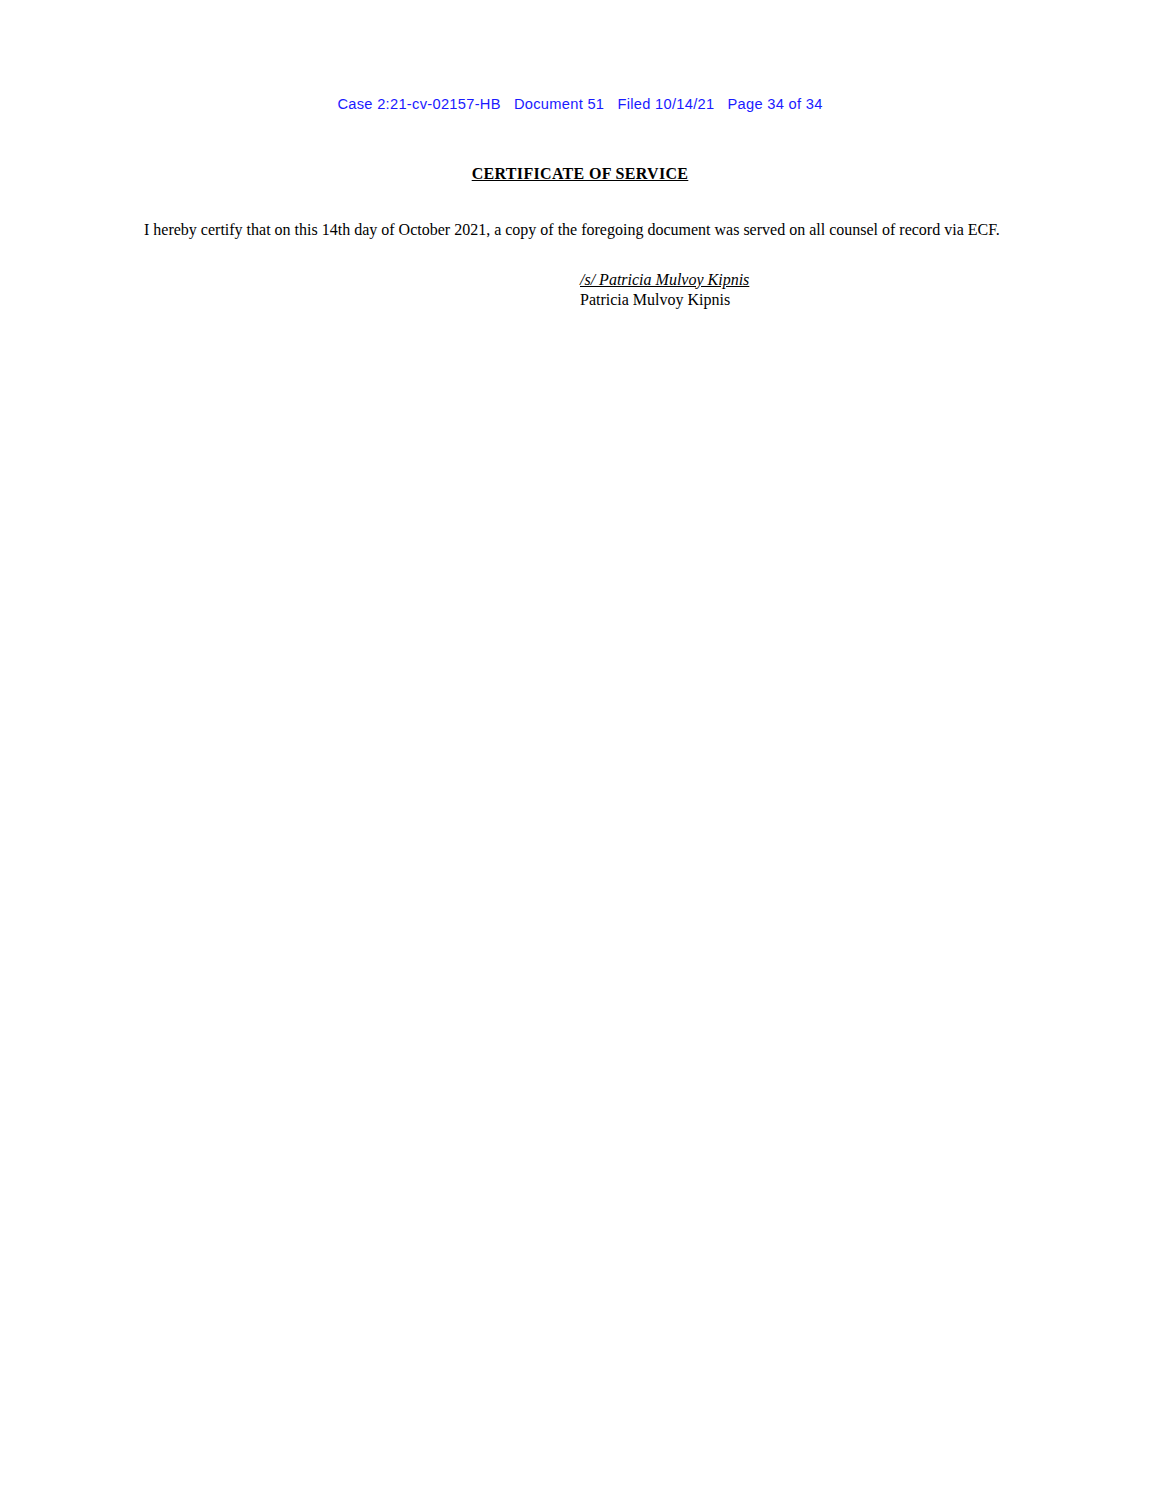Case 2:21-cv-02157-HB Document 51 Filed 10/14/21 Page 34 of 34
CERTIFICATE OF SERVICE
I hereby certify that on this 14th day of October 2021, a copy of the foregoing document was served on all counsel of record via ECF.
/s/ Patricia Mulvoy Kipnis Patricia Mulvoy Kipnis